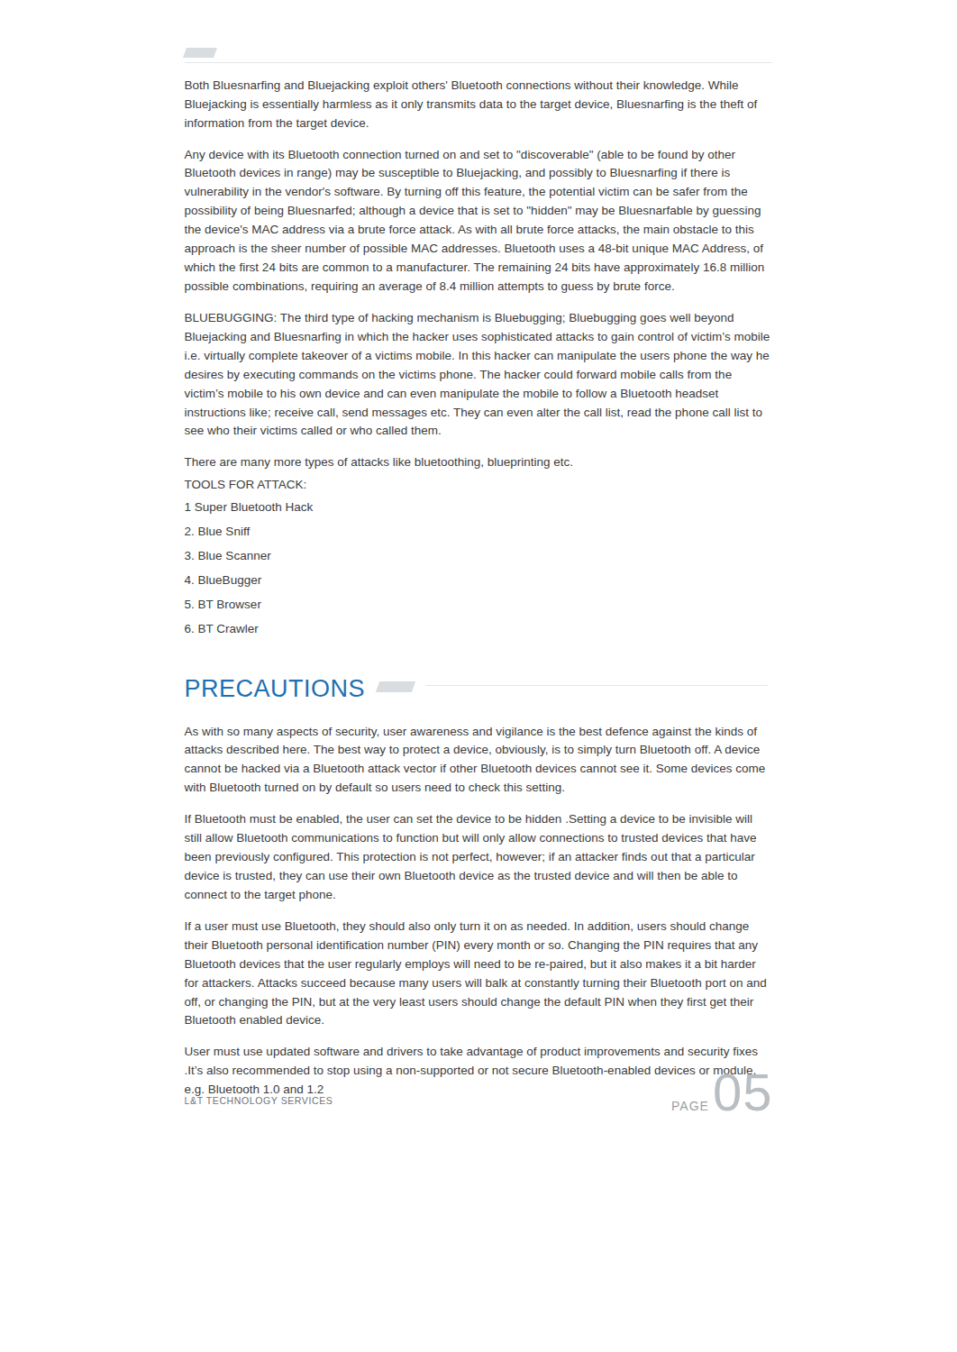Both Bluesnarfing and Bluejacking exploit others' Bluetooth connections without their knowledge. While Bluejacking is essentially harmless as it only transmits data to the target device, Bluesnarfing is the theft of information from the target device.
Any device with its Bluetooth connection turned on and set to "discoverable" (able to be found by other Bluetooth devices in range) may be susceptible to Bluejacking, and possibly to Bluesnarfing if there is vulnerability in the vendor's software. By turning off this feature, the potential victim can be safer from the possibility of being Bluesnarfed; although a device that is set to "hidden" may be Bluesnarfable by guessing the device's MAC address via a brute force attack. As with all brute force attacks, the main obstacle to this approach is the sheer number of possible MAC addresses. Bluetooth uses a 48-bit unique MAC Address, of which the first 24 bits are common to a manufacturer. The remaining 24 bits have approximately 16.8 million possible combinations, requiring an average of 8.4 million attempts to guess by brute force.
BLUEBUGGING: The third type of hacking mechanism is Bluebugging; Bluebugging goes well beyond Bluejacking and Bluesnarfing in which the hacker uses sophisticated attacks to gain control of victim’s mobile i.e. virtually complete takeover of a victims mobile. In this hacker can manipulate the users phone the way he desires by executing commands on the victims phone. The hacker could forward mobile calls from the victim’s mobile to his own device and can even manipulate the mobile to follow a Bluetooth headset instructions like; receive call, send messages etc. They can even alter the call list, read the phone call list to see who their victims called or who called them.
There are many more types of attacks like bluetoothing, blueprinting etc.
TOOLS FOR ATTACK:
1 Super Bluetooth Hack
2. Blue Sniff
3. Blue Scanner
4. BlueBugger
5. BT Browser
6. BT Crawler
PRECAUTIONS
As with so many aspects of security, user awareness and vigilance is the best defence against the kinds of attacks described here. The best way to protect a device, obviously, is to simply turn Bluetooth off. A device cannot be hacked via a Bluetooth attack vector if other Bluetooth devices cannot see it. Some devices come with Bluetooth turned on by default so users need to check this setting.
If Bluetooth must be enabled, the user can set the device to be hidden .Setting a device to be invisible will still allow Bluetooth communications to function but will only allow connections to trusted devices that have been previously configured. This protection is not perfect, however; if an attacker finds out that a particular device is trusted, they can use their own Bluetooth device as the trusted device and will then be able to connect to the target phone.
If a user must use Bluetooth, they should also only turn it on as needed. In addition, users should change their Bluetooth personal identification number (PIN) every month or so. Changing the PIN requires that any Bluetooth devices that the user regularly employs will need to be re-paired, but it also makes it a bit harder for attackers. Attacks succeed because many users will balk at constantly turning their Bluetooth port on and off, or changing the PIN, but at the very least users should change the default PIN when they first get their Bluetooth enabled device.
User must use updated software and drivers to take advantage of product improvements and security fixes .It’s also recommended to stop using a non-supported or not secure Bluetooth-enabled devices or module, e.g. Bluetooth 1.0 and 1.2
L&T Technology Services
PAGE 05